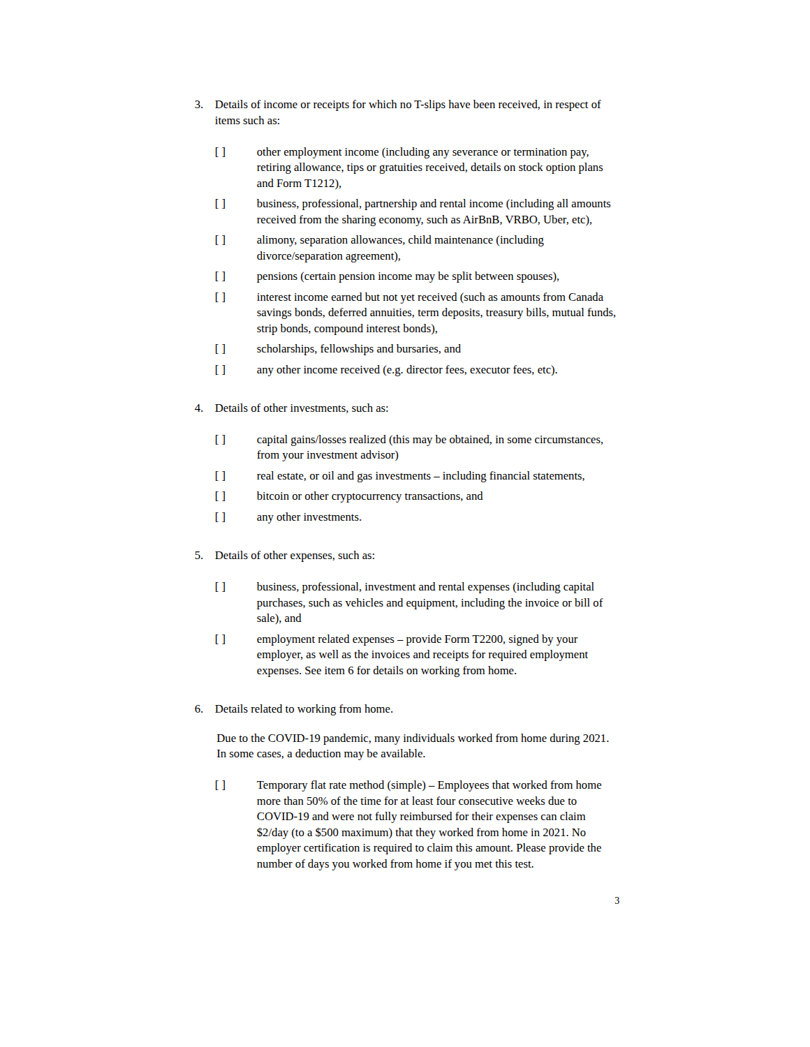Details of income or receipts for which no T-slips have been received, in respect of items such as:
| [ ] | other employment income (including any severance or termination pay, retiring allowance, tips or gratuities received, details on stock option plans and Form T1212), |
| [ ] | business, professional, partnership and rental income (including all amounts received from the sharing economy, such as AirBnB, VRBO, Uber, etc), |
| [ ] | alimony, separation allowances, child maintenance (including divorce/separation agreement), |
| [ ] | pensions (certain pension income may be split between spouses), |
| [ ] | interest income earned but not yet received (such as amounts from Canada savings bonds, deferred annuities, term deposits, treasury bills, mutual funds, strip bonds, compound interest bonds), |
| [ ] | scholarships, fellowships and bursaries, and |
| [ ] | any other income received (e.g. director fees, executor fees, etc). |
Details of other investments, such as:
| [ ] | capital gains/losses realized (this may be obtained, in some circumstances, from your investment advisor) |
| [ ] | real estate, or oil and gas investments – including financial statements, |
| [ ] | bitcoin or other cryptocurrency transactions, and |
| [ ] | any other investments. |
Details of other expenses, such as:
| [ ] | business, professional, investment and rental expenses (including capital purchases, such as vehicles and equipment, including the invoice or bill of sale), and |
| [ ] | employment related expenses – provide Form T2200, signed by your employer, as well as the invoices and receipts for required employment expenses. See item 6 for details on working from home. |
Details related to working from home.
Due to the COVID-19 pandemic, many individuals worked from home during 2021. In some cases, a deduction may be available.
| [ ] | Temporary flat rate method (simple) – Employees that worked from home more than 50% of the time for at least four consecutive weeks due to COVID-19 and were not fully reimbursed for their expenses can claim $2/day (to a $500 maximum) that they worked from home in 2021. No employer certification is required to claim this amount. Please provide the number of days you worked from home if you met this test. |
3